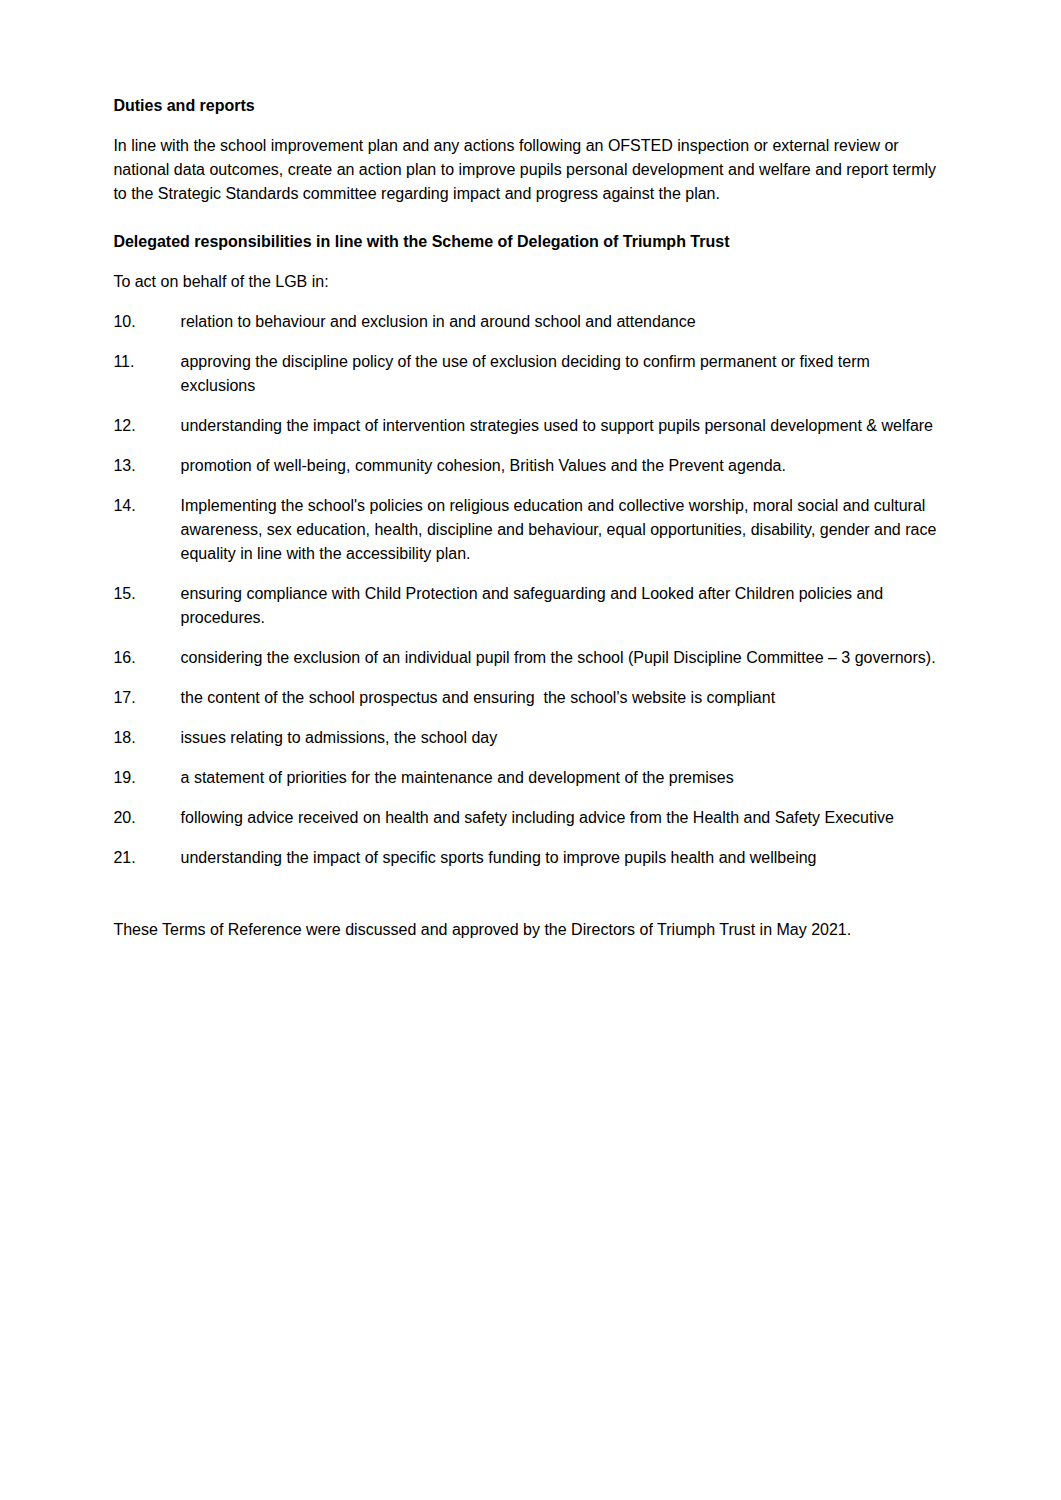Duties and reports
In line with the school improvement plan and any actions following an OFSTED inspection or external review or national data outcomes, create an action plan to improve pupils personal development and welfare and report termly to the Strategic Standards committee regarding impact and progress against the plan.
Delegated responsibilities in line with the Scheme of Delegation of Triumph Trust
To act on behalf of the LGB in:
relation to behaviour and exclusion in and around school and attendance
approving the discipline policy of the use of exclusion deciding to confirm permanent or fixed term exclusions
understanding the impact of intervention strategies used to support pupils personal development & welfare
promotion of well-being, community cohesion, British Values and the Prevent agenda.
Implementing the school's policies on religious education and collective worship, moral social and cultural awareness, sex education, health, discipline and behaviour, equal opportunities, disability, gender and race equality in line with the accessibility plan.
ensuring compliance with Child Protection and safeguarding and Looked after Children policies and procedures.
considering the exclusion of an individual pupil from the school (Pupil Discipline Committee – 3 governors).
the content of the school prospectus and ensuring the school's website is compliant
issues relating to admissions, the school day
a statement of priorities for the maintenance and development of the premises
following advice received on health and safety including advice from the Health and Safety Executive
understanding the impact of specific sports funding to improve pupils health and wellbeing
These Terms of Reference were discussed and approved by the Directors of Triumph Trust in May 2021.